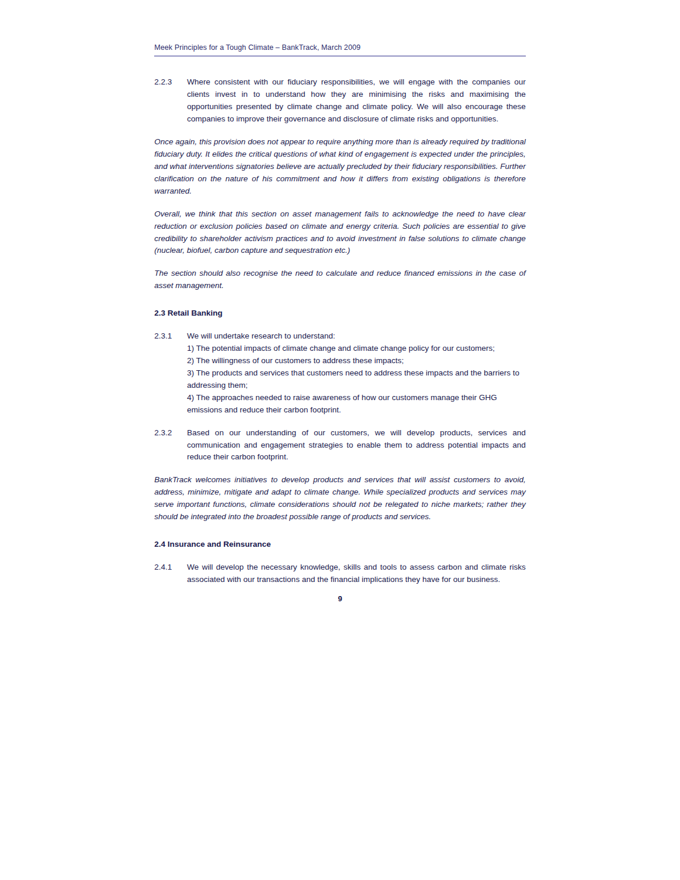Meek Principles for a Tough Climate – BankTrack, March 2009
2.2.3
Where consistent with our fiduciary responsibilities, we will engage with the companies our clients invest in to understand how they are minimising the risks and maximising the opportunities presented by climate change and climate policy. We will also encourage these companies to improve their governance and disclosure of climate risks and opportunities.
Once again, this provision does not appear to require anything more than is already required by traditional fiduciary duty. It elides the critical questions of what kind of engagement is expected under the principles, and what interventions signatories believe are actually precluded by their fiduciary responsibilities. Further clarification on the nature of his commitment and how it differs from existing obligations is therefore warranted.
Overall, we think that this section on asset management fails to acknowledge the need to have clear reduction or exclusion policies based on climate and energy criteria. Such policies are essential to give credibility to shareholder activism practices and to avoid investment in false solutions to climate change (nuclear, biofuel, carbon capture and sequestration etc.)
The section should also recognise the need to calculate and reduce financed emissions in the case of asset management.
2.3 Retail Banking
2.3.1
We will undertake research to understand:
1) The potential impacts of climate change and climate change policy for our customers;
2) The willingness of our customers to address these impacts;
3) The products and services that customers need to address these impacts and the barriers to addressing them;
4) The approaches needed to raise awareness of how our customers manage their GHG emissions and reduce their carbon footprint.
2.3.2
Based on our understanding of our customers, we will develop products, services and communication and engagement strategies to enable them to address potential impacts and reduce their carbon footprint.
BankTrack welcomes initiatives to develop products and services that will assist customers to avoid, address, minimize, mitigate and adapt to climate change. While specialized products and services may serve important functions, climate considerations should not be relegated to niche markets; rather they should be integrated into the broadest possible range of products and services.
2.4 Insurance and Reinsurance
2.4.1
We will develop the necessary knowledge, skills and tools to assess carbon and climate risks associated with our transactions and the financial implications they have for our business.
9